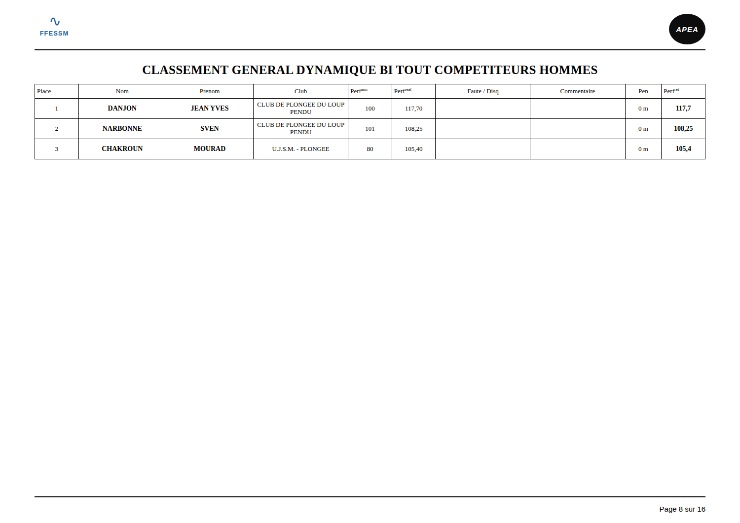∿
FFESSM
APEA
CLASSEMENT GENERAL DYNAMIQUE BI TOUT COMPETITEURS HOMMES
| Place | Nom | Prenom | Club | Perf ann | Perf real | Faute / Disq | Commentaire | Pen | Perf ret |
| --- | --- | --- | --- | --- | --- | --- | --- | --- | --- |
| 1 | DANJON | JEAN YVES | CLUB DE PLONGEE DU LOUP PENDU | 100 | 117,70 | | | 0 m | 117,7 |
| 2 | NARBONNE | SVEN | CLUB DE PLONGEE DU LOUP PENDU | 101 | 108,25 | | | 0 m | 108,25 |
| 3 | CHAKROUN | MOURAD | U.J.S.M. - PLONGEE | 80 | 105,40 | | | 0 m | 105,4 |
Page 8 sur 16